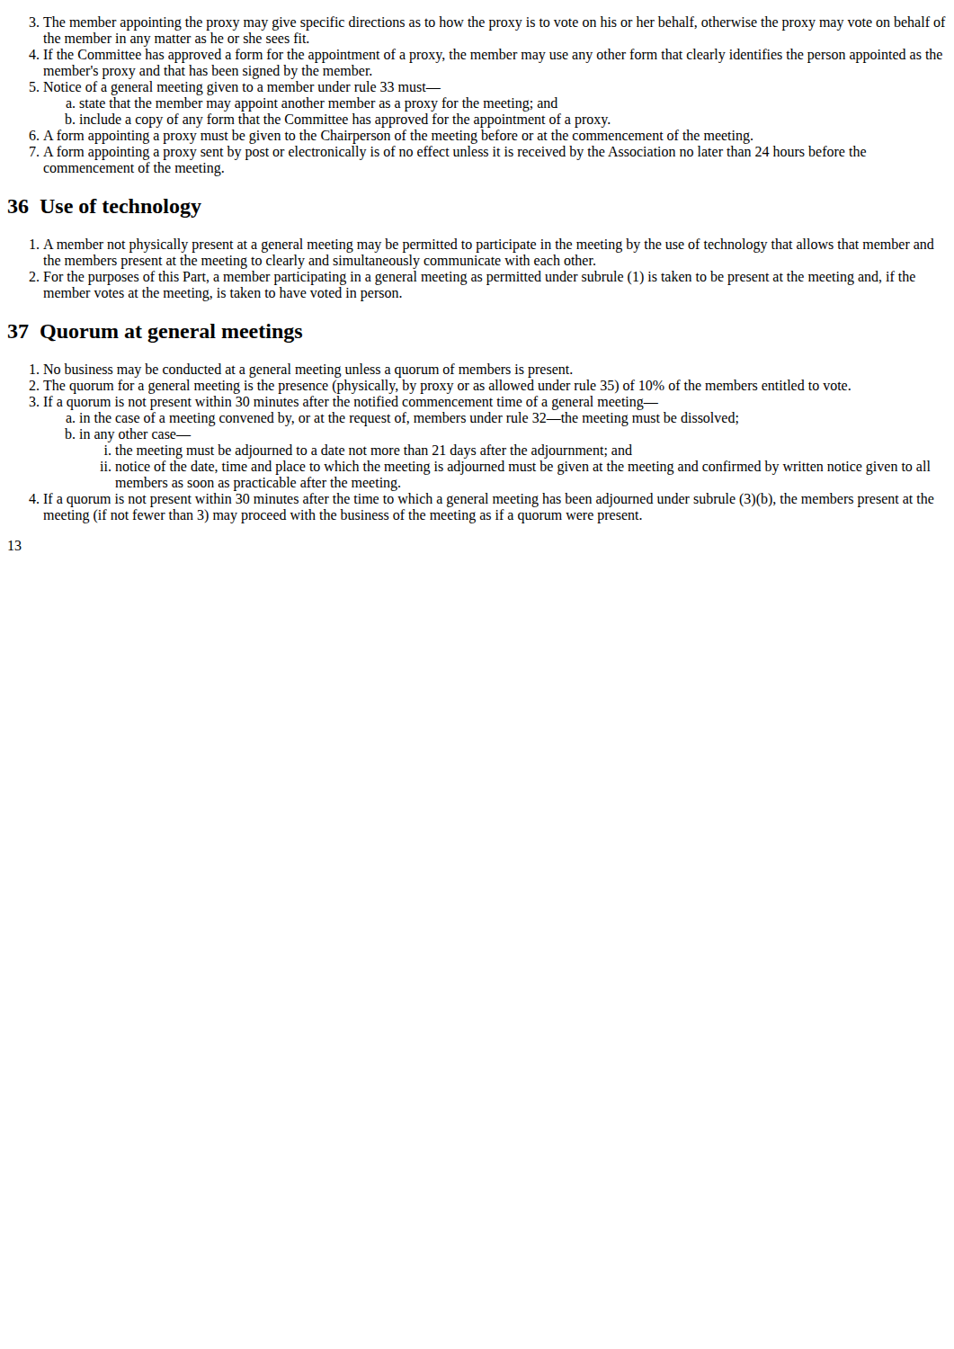The member appointing the proxy may give specific directions as to how the proxy is to vote on his or her behalf, otherwise the proxy may vote on behalf of the member in any matter as he or she sees fit.
If the Committee has approved a form for the appointment of a proxy, the member may use any other form that clearly identifies the person appointed as the member's proxy and that has been signed by the member.
Notice of a general meeting given to a member under rule 33 must—
state that the member may appoint another member as a proxy for the meeting; and
include a copy of any form that the Committee has approved for the appointment of a proxy.
A form appointing a proxy must be given to the Chairperson of the meeting before or at the commencement of the meeting.
A form appointing a proxy sent by post or electronically is of no effect unless it is received by the Association no later than 24 hours before the commencement of the meeting.
36 Use of technology
A member not physically present at a general meeting may be permitted to participate in the meeting by the use of technology that allows that member and the members present at the meeting to clearly and simultaneously communicate with each other.
For the purposes of this Part, a member participating in a general meeting as permitted under subrule (1) is taken to be present at the meeting and, if the member votes at the meeting, is taken to have voted in person.
37 Quorum at general meetings
No business may be conducted at a general meeting unless a quorum of members is present.
The quorum for a general meeting is the presence (physically, by proxy or as allowed under rule 35) of 10% of the members entitled to vote.
If a quorum is not present within 30 minutes after the notified commencement time of a general meeting—
in the case of a meeting convened by, or at the request of, members under rule 32—the meeting must be dissolved;
in any other case—
the meeting must be adjourned to a date not more than 21 days after the adjournment; and
notice of the date, time and place to which the meeting is adjourned must be given at the meeting and confirmed by written notice given to all members as soon as practicable after the meeting.
If a quorum is not present within 30 minutes after the time to which a general meeting has been adjourned under subrule (3)(b), the members present at the meeting (if not fewer than 3) may proceed with the business of the meeting as if a quorum were present.
13